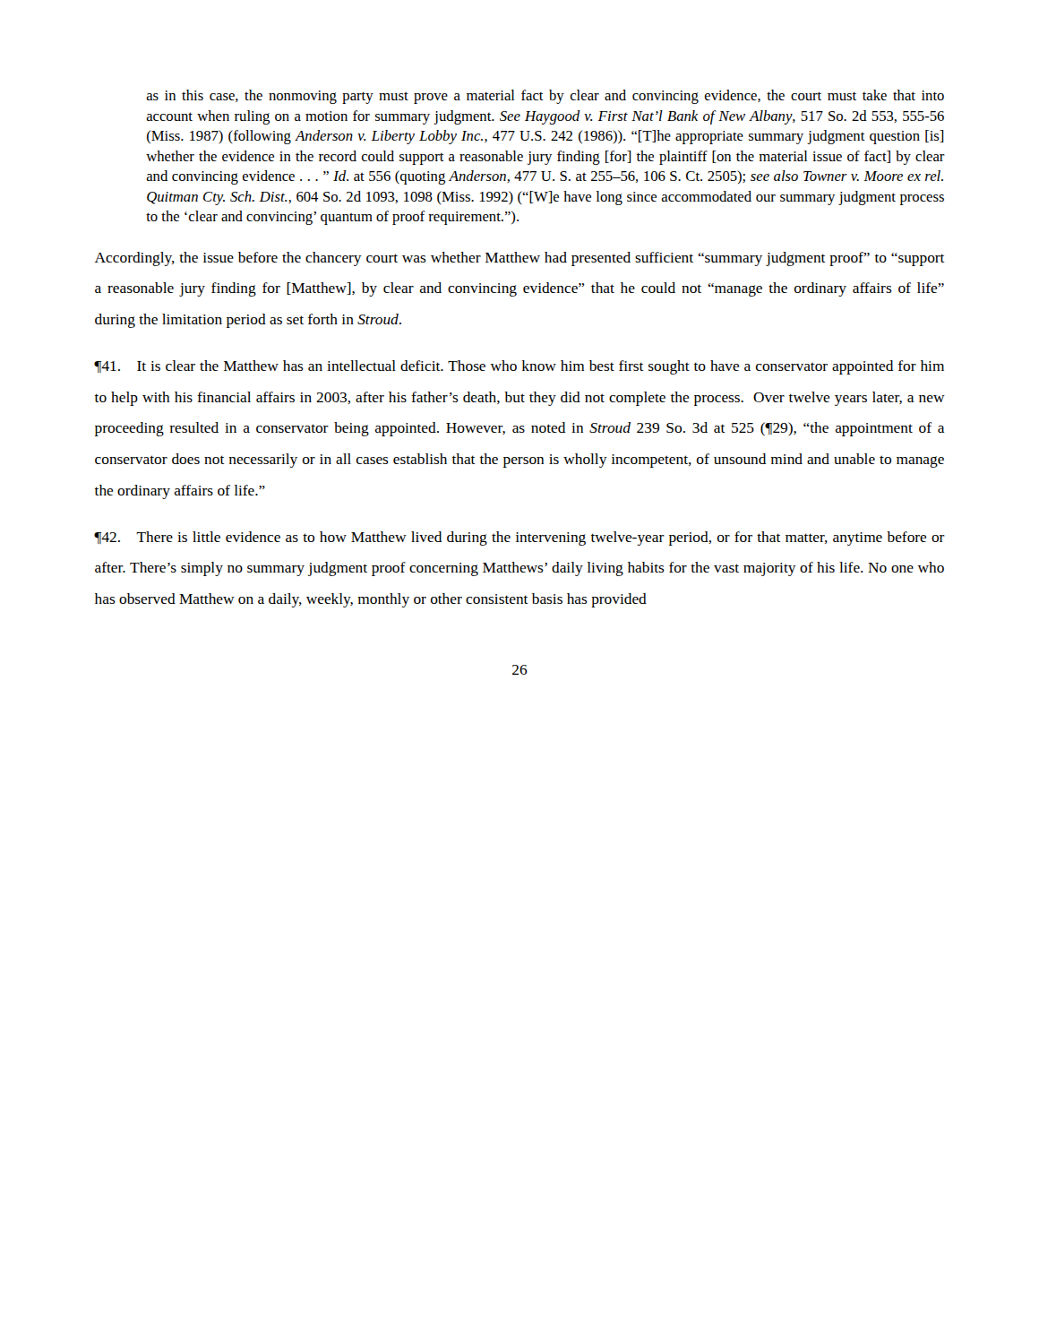as in this case, the nonmoving party must prove a material fact by clear and convincing evidence, the court must take that into account when ruling on a motion for summary judgment. See Haygood v. First Nat’l Bank of New Albany, 517 So. 2d 553, 555-56 (Miss. 1987) (following Anderson v. Liberty Lobby Inc., 477 U.S. 242 (1986)). “[T]he appropriate summary judgment question [is] whether the evidence in the record could support a reasonable jury finding [for] the plaintiff [on the material issue of fact] by clear and convincing evidence . . . ” Id. at 556 (quoting Anderson, 477 U. S. at 255–56, 106 S. Ct. 2505); see also Towner v. Moore ex rel. Quitman Cty. Sch. Dist., 604 So. 2d 1093, 1098 (Miss. 1992) (“[W]e have long since accommodated our summary judgment process to the ‘clear and convincing’ quantum of proof requirement.”).
Accordingly, the issue before the chancery court was whether Matthew had presented sufficient “summary judgment proof” to “support a reasonable jury finding for [Matthew], by clear and convincing evidence” that he could not “manage the ordinary affairs of life” during the limitation period as set forth in Stroud.
¶41. It is clear the Matthew has an intellectual deficit. Those who know him best first sought to have a conservator appointed for him to help with his financial affairs in 2003, after his father’s death, but they did not complete the process. Over twelve years later, a new proceeding resulted in a conservator being appointed. However, as noted in Stroud 239 So. 3d at 525 (¶29), “the appointment of a conservator does not necessarily or in all cases establish that the person is wholly incompetent, of unsound mind and unable to manage the ordinary affairs of life.”
¶42. There is little evidence as to how Matthew lived during the intervening twelve-year period, or for that matter, anytime before or after. There’s simply no summary judgment proof concerning Matthews’ daily living habits for the vast majority of his life. No one who has observed Matthew on a daily, weekly, monthly or other consistent basis has provided
26